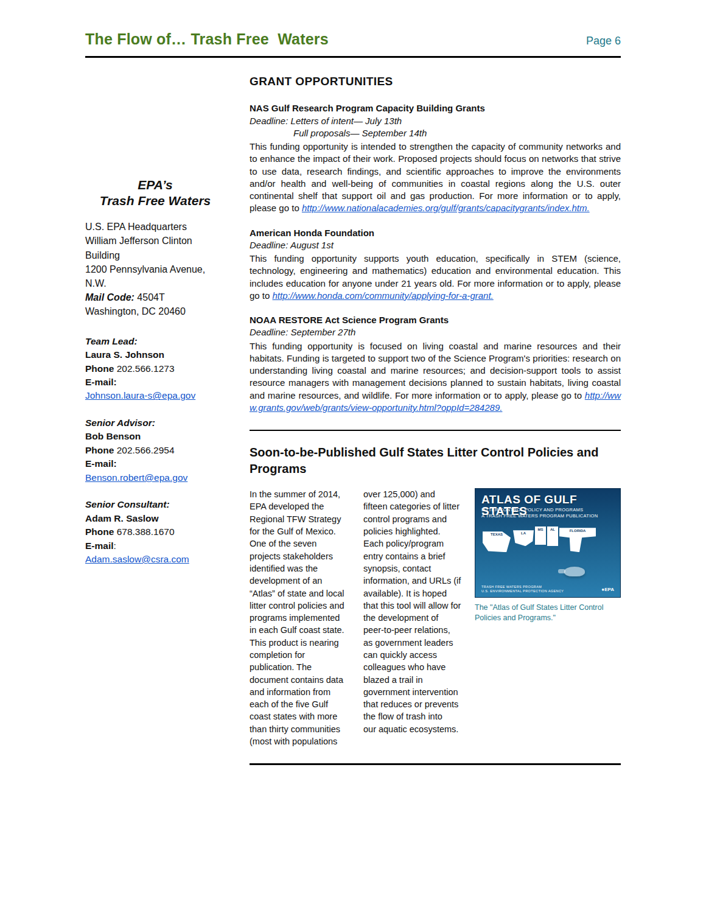The Flow of… Trash Free Waters
Page 6
EPA’s
Trash Free Waters
U.S. EPA Headquarters
William Jefferson Clinton Building
1200 Pennsylvania Avenue, N.W.
Mail Code: 4504T
Washington, DC 20460
Team Lead: Laura S. Johnson Phone 202.566.1273
E-mail:
Johnson.laura-s@epa.gov
Senior Advisor: Bob Benson Phone 202.566.2954
E-mail:
Benson.robert@epa.gov
Senior Consultant: Adam R. Saslow Phone 678.388.1670
E-mail:
Adam.saslow@csra.com
GRANT OPPORTUNITIES
NAS Gulf Research Program Capacity Building Grants
Deadline: Letters of intent— July 13th Full proposals— September 14th
This funding opportunity is intended to strengthen the capacity of community networks and to enhance the impact of their work. Proposed projects should focus on networks that strive to use data, research findings, and scientific approaches to improve the environments and/or health and well-being of communities in coastal regions along the U.S. outer continental shelf that support oil and gas production. For more information or to apply, please go to http://www.nationalacademies.org/gulf/grants/capacitygrants/index.htm.
American Honda Foundation
Deadline: August 1st
This funding opportunity supports youth education, specifically in STEM (science, technology, engineering and mathematics) education and environmental education. This includes education for anyone under 21 years old. For more information or to apply, please go to http://www.honda.com/community/applying-for-a-grant.
NOAA RESTORE Act Science Program Grants
Deadline: September 27th
This funding opportunity is focused on living coastal and marine resources and their habitats. Funding is targeted to support two of the Science Program's priorities: research on understanding living coastal and marine resources; and decision-support tools to assist resource managers with management decisions planned to sustain habitats, living coastal and marine resources, and wildlife. For more information or to apply, please go to http://www.grants.gov/web/grants/view-opportunity.html?oppId=284289.
Soon-to-be-Published Gulf States Litter Control Policies and Programs
In the summer of 2014, EPA developed the Regional TFW Strategy for the Gulf of Mexico. One of the seven projects stakeholders identified was the development of an “Atlas” of state and local litter control policies and programs implemented in each Gulf coast state. This product is nearing completion for publication. The document contains data and information from each of the five Gulf coast states with more than thirty communities (most with populations over 125,000) and fifteen categories of litter control programs and policies highlighted. Each policy/program entry contains a brief synopsis, contact information, and URLs (if available). It is hoped that this tool will allow for the development of peer-to-peer relations, as government leaders can quickly access colleagues who have blazed a trail in government intervention that reduces or prevents the flow of trash into our aquatic ecosystems.
ATLAS OF GULF STATES
Litter Control Policy and Programs
A Trash Free Waters Program Publication
TEXAS LA MS AL FLORIDA
Trash Free Waters Program
U.S. Environmental Protection Agency
●EPA
The "Atlas of Gulf States Litter Control Policies and Programs."